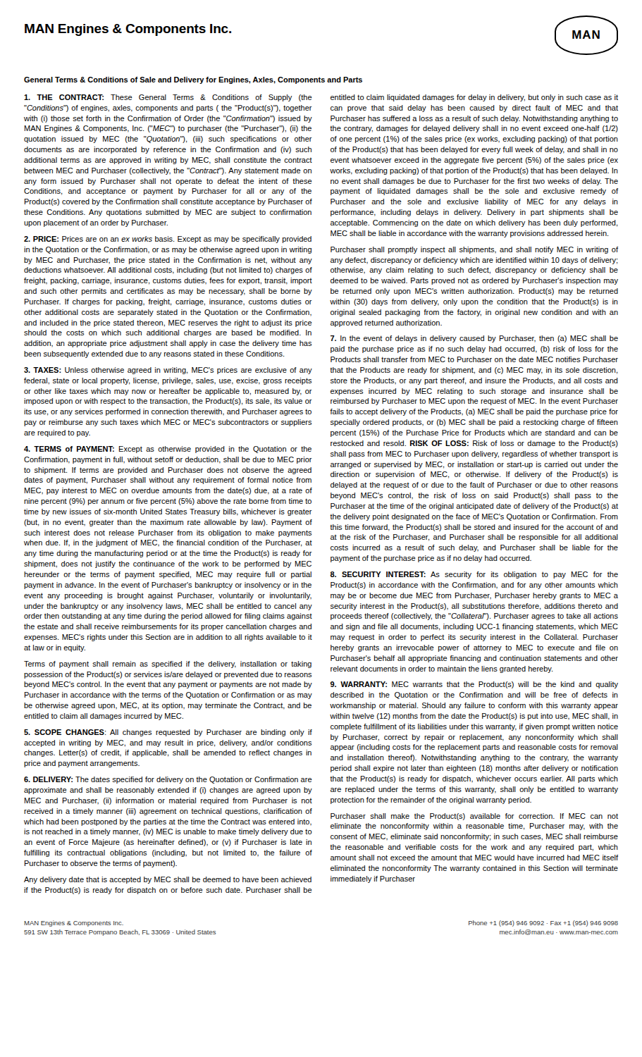MAN Engines & Components Inc.
MAN
General Terms & Conditions of Sale and Delivery for Engines, Axles, Components and Parts
1. THE CONTRACT: These General Terms & Conditions of Supply (the "Conditions") of engines, axles, components and parts ( the "Product(s)"), together with (i) those set forth in the Confirmation of Order (the "Confirmation") issued by MAN Engines & Components, Inc. ("MEC") to purchaser (the "Purchaser"), (ii) the quotation issued by MEC (the "Quotation"), (iii) such specifications or other documents as are incorporated by reference in the Confirmation and (iv) such additional terms as are approved in writing by MEC, shall constitute the contract between MEC and Purchaser (collectively, the "Contract"). Any statement made on any form issued by Purchaser shall not operate to defeat the intent of these Conditions, and acceptance or payment by Purchaser for all or any of the Product(s) covered by the Confirmation shall constitute acceptance by Purchaser of these Conditions. Any quotations submitted by MEC are subject to confirmation upon placement of an order by Purchaser.
2. PRICE: Prices are on an ex works basis. Except as may be specifically provided in the Quotation or the Confirmation, or as may be otherwise agreed upon in writing by MEC and Purchaser, the price stated in the Confirmation is net, without any deductions whatsoever. All additional costs, including (but not limited to) charges of freight, packing, carriage, insurance, customs duties, fees for export, transit, import and such other permits and certificates as may be necessary, shall be borne by Purchaser. If charges for packing, freight, carriage, insurance, customs duties or other additional costs are separately stated in the Quotation or the Confirmation, and included in the price stated thereon, MEC reserves the right to adjust its price should the costs on which such additional charges are based be modified. In addition, an appropriate price adjustment shall apply in case the delivery time has been subsequently extended due to any reasons stated in these Conditions.
3. TAXES: Unless otherwise agreed in writing, MEC's prices are exclusive of any federal, state or local property, license, privilege, sales, use, excise, gross receipts or other like taxes which may now or hereafter be applicable to, measured by, or imposed upon or with respect to the transaction, the Product(s), its sale, its value or its use, or any services performed in connection therewith, and Purchaser agrees to pay or reimburse any such taxes which MEC or MEC's subcontractors or suppliers are required to pay.
4. TERMS of PAYMENT: Except as otherwise provided in the Quotation or the Confirmation, payment in full, without setoff or deduction, shall be due to MEC prior to shipment. If terms are provided and Purchaser does not observe the agreed dates of payment, Purchaser shall without any requirement of formal notice from MEC, pay interest to MEC on overdue amounts from the date(s) due, at a rate of nine percent (9%) per annum or five percent (5%) above the rate borne from time to time by new issues of six-month United States Treasury bills, whichever is greater (but, in no event, greater than the maximum rate allowable by law). Payment of such interest does not release Purchaser from its obligation to make payments when due. If, in the judgment of MEC, the financial condition of the Purchaser, at any time during the manufacturing period or at the time the Product(s) is ready for shipment, does not justify the continuance of the work to be performed by MEC hereunder or the terms of payment specified, MEC may require full or partial payment in advance. In the event of Purchaser's bankruptcy or insolvency or in the event any proceeding is brought against Purchaser, voluntarily or involuntarily, under the bankruptcy or any insolvency laws, MEC shall be entitled to cancel any order then outstanding at any time during the period allowed for filing claims against the estate and shall receive reimbursements for its proper cancellation charges and expenses. MEC's rights under this Section are in addition to all rights available to it at law or in equity.
Terms of payment shall remain as specified if the delivery, installation or taking possession of the Product(s) or services is/are delayed or prevented due to reasons beyond MEC's control. In the event that any payment or payments are not made by Purchaser in accordance with the terms of the Quotation or Confirmation or as may be otherwise agreed upon, MEC, at its option, may terminate the Contract, and be entitled to claim all damages incurred by MEC.
5. SCOPE CHANGES: All changes requested by Purchaser are binding only if accepted in writing by MEC, and may result in price, delivery, and/or conditions changes. Letter(s) of credit, if applicable, shall be amended to reflect changes in price and payment arrangements.
6. DELIVERY: The dates specified for delivery on the Quotation or Confirmation are approximate and shall be reasonably extended if (i) changes are agreed upon by MEC and Purchaser, (ii) information or material required from Purchaser is not received in a timely manner (iii) agreement on technical questions, clarification of which had been postponed by the parties at the time the Contract was entered into, is not reached in a timely manner, (iv) MEC is unable to make timely delivery due to an event of Force Majeure (as hereinafter defined), or (v) if Purchaser is late in fulfilling its contractual obligations (including, but not limited to, the failure of Purchaser to observe the terms of payment).
Any delivery date that is accepted by MEC shall be deemed to have been achieved if the Product(s) is ready for dispatch on or before such date. Purchaser shall be entitled to claim liquidated damages for delay in delivery, but only in such case as it can prove that said delay has been caused by direct fault of MEC and that Purchaser has suffered a loss as a result of such delay. Notwithstanding anything to the contrary, damages for delayed delivery shall in no event exceed one-half (1/2) of one percent (1%) of the sales price (ex works, excluding packing) of that portion of the Product(s) that has been delayed for every full week of delay, and shall in no event whatsoever exceed in the aggregate five percent (5%) of the sales price (ex works, excluding packing) of that portion of the Product(s) that has been delayed. In no event shall damages be due to Purchaser for the first two weeks of delay. The payment of liquidated damages shall be the sole and exclusive remedy of Purchaser and the sole and exclusive liability of MEC for any delays in performance, including delays in delivery. Delivery in part shipments shall be acceptable. Commencing on the date on which delivery has been duly performed, MEC shall be liable in accordance with the warranty provisions addressed herein.
Purchaser shall promptly inspect all shipments, and shall notify MEC in writing of any defect, discrepancy or deficiency which are identified within 10 days of delivery; otherwise, any claim relating to such defect, discrepancy or deficiency shall be deemed to be waived. Parts proved not as ordered by Purchaser's inspection may be returned only upon MEC's written authorization. Product(s) may be returned within (30) days from delivery, only upon the condition that the Product(s) is in original sealed packaging from the factory, in original new condition and with an approved returned authorization.
7. In the event of delays in delivery caused by Purchaser, then (a) MEC shall be paid the purchase price as if no such delay had occurred, (b) risk of loss for the Products shall transfer from MEC to Purchaser on the date MEC notifies Purchaser that the Products are ready for shipment, and (c) MEC may, in its sole discretion, store the Products, or any part thereof, and insure the Products, and all costs and expenses incurred by MEC relating to such storage and insurance shall be reimbursed by Purchaser to MEC upon the request of MEC. In the event Purchaser fails to accept delivery of the Products, (a) MEC shall be paid the purchase price for specially ordered products, or (b) MEC shall be paid a restocking charge of fifteen percent (15%) of the Purchase Price for Products which are standard and can be restocked and resold. RISK OF LOSS: Risk of loss or damage to the Product(s) shall pass from MEC to Purchaser upon delivery, regardless of whether transport is arranged or supervised by MEC, or installation or start-up is carried out under the direction or supervision of MEC, or otherwise. If delivery of the Product(s) is delayed at the request of or due to the fault of Purchaser or due to other reasons beyond MEC's control, the risk of loss on said Product(s) shall pass to the Purchaser at the time of the original anticipated date of delivery of the Product(s) at the delivery point designated on the face of MEC's Quotation or Confirmation. From this time forward, the Product(s) shall be stored and insured for the account of and at the risk of the Purchaser, and Purchaser shall be responsible for all additional costs incurred as a result of such delay, and Purchaser shall be liable for the payment of the purchase price as if no delay had occurred.
8. SECURITY INTEREST: As security for its obligation to pay MEC for the Product(s) in accordance with the Confirmation, and for any other amounts which may be or become due MEC from Purchaser, Purchaser hereby grants to MEC a security interest in the Product(s), all substitutions therefore, additions thereto and proceeds thereof (collectively, the "Collateral"). Purchaser agrees to take all actions and sign and file all documents, including UCC-1 financing statements, which MEC may request in order to perfect its security interest in the Collateral. Purchaser hereby grants an irrevocable power of attorney to MEC to execute and file on Purchaser's behalf all appropriate financing and continuation statements and other relevant documents in order to maintain the liens granted hereby.
9. WARRANTY: MEC warrants that the Product(s) will be the kind and quality described in the Quotation or the Confirmation and will be free of defects in workmanship or material. Should any failure to conform with this warranty appear within twelve (12) months from the date the Product(s) is put into use, MEC shall, in complete fulfillment of its liabilities under this warranty, if given prompt written notice by Purchaser, correct by repair or replacement, any nonconformity which shall appear (including costs for the replacement parts and reasonable costs for removal and installation thereof). Notwithstanding anything to the contrary, the warranty period shall expire not later than eighteen (18) months after delivery or notification that the Product(s) is ready for dispatch, whichever occurs earlier. All parts which are replaced under the terms of this warranty, shall only be entitled to warranty protection for the remainder of the original warranty period.
Purchaser shall make the Product(s) available for correction. If MEC can not eliminate the nonconformity within a reasonable time, Purchaser may, with the consent of MEC, eliminate said nonconformity; in such cases, MEC shall reimburse the reasonable and verifiable costs for the work and any required part, which amount shall not exceed the amount that MEC would have incurred had MEC itself eliminated the nonconformity The warranty contained in this Section will terminate immediately if Purchaser
MAN Engines & Components Inc.
591 SW 13th Terrace Pompano Beach, FL 33069 · United States
Phone +1 (954) 946 9092 · Fax +1 (954) 946 9098
mec.info@man.eu · www.man-mec.com